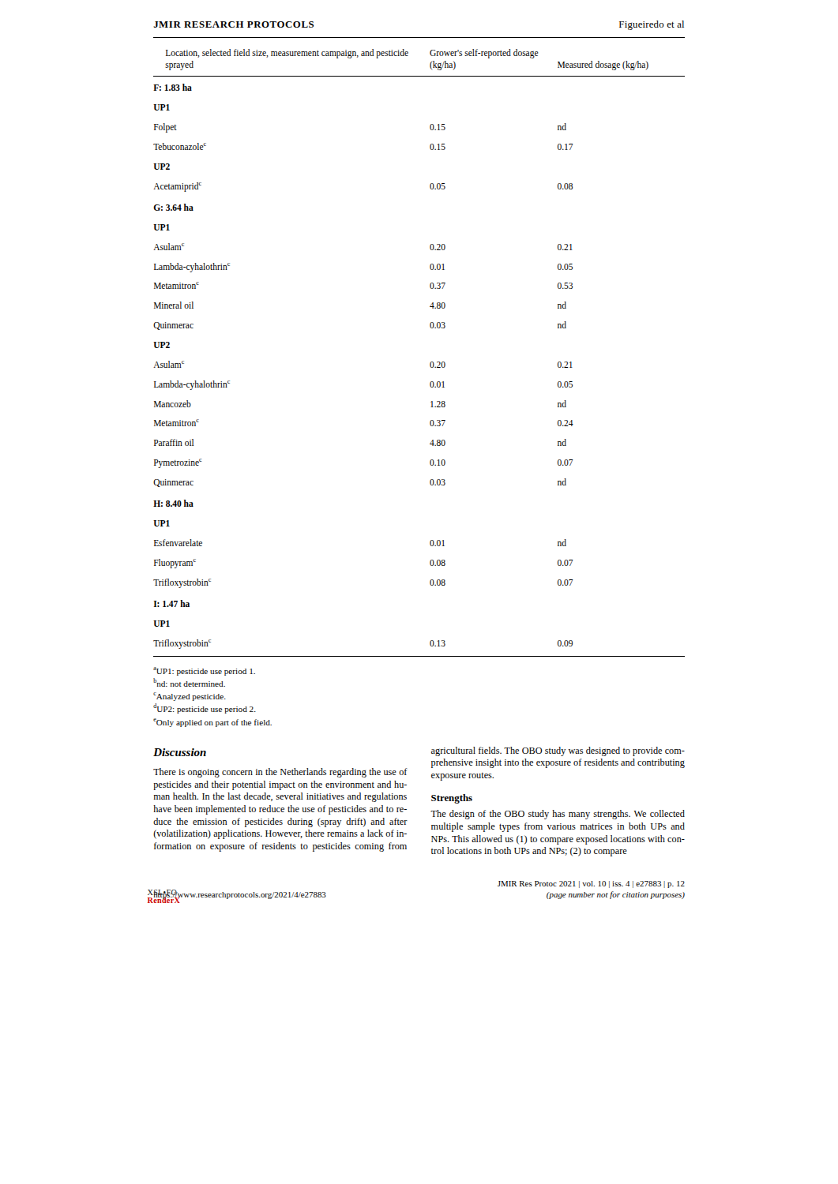JMIR RESEARCH PROTOCOLS
Figueiredo et al
| Location, selected field size, measurement campaign, and pesticide sprayed | Grower's self-reported dosage (kg/ha) | Measured dosage (kg/ha) |
| --- | --- | --- |
| F: 1.83 ha |
| UP1 | | |
| Folpet | 0.15 | nd |
| Tebuconazole c | 0.15 | 0.17 |
| UP2 | | |
| Acetamiprid c | 0.05 | 0.08 |
| G: 3.64 ha |
| UP1 | | |
| Asulam c | 0.20 | 0.21 |
| Lambda-cyhalothrin c | 0.01 | 0.05 |
| Metamitron c | 0.37 | 0.53 |
| Mineral oil | 4.80 | nd |
| Quinmerac | 0.03 | nd |
| UP2 | | |
| Asulam c | 0.20 | 0.21 |
| Lambda-cyhalothrin c | 0.01 | 0.05 |
| Mancozeb | 1.28 | nd |
| Metamitron c | 0.37 | 0.24 |
| Paraffin oil | 4.80 | nd |
| Pymetrozine c | 0.10 | 0.07 |
| Quinmerac | 0.03 | nd |
| H: 8.40 ha |
| UP1 | | |
| Esfenvarelate | 0.01 | nd |
| Fluopyram c | 0.08 | 0.07 |
| Trifloxystrobin c | 0.08 | 0.07 |
| I: 1.47 ha |
| UP1 | | |
| Trifloxystrobin c | 0.13 | 0.09 |
aUP1: pesticide use period 1.
bnd: not determined.
cAnalyzed pesticide.
dUP2: pesticide use period 2.
eOnly applied on part of the field.
Discussion
There is ongoing concern in the Netherlands regarding the use of pesticides and their potential impact on the environment and human health. In the last decade, several initiatives and regulations have been implemented to reduce the use of pesticides and to reduce the emission of pesticides during (spray drift) and after (volatilization) applications. However, there remains a lack of information on exposure of residents to pesticides coming from agricultural fields. The OBO study was designed to provide comprehensive insight into the exposure of residents and contributing exposure routes.
Strengths
The design of the OBO study has many strengths. We collected multiple sample types from various matrices in both UPs and NPs. This allowed us (1) to compare exposed locations with control locations in both UPs and NPs; (2) to compare
https://www.researchprotocols.org/2021/4/e27883
JMIR Res Protoc 2021 | vol. 10 | iss. 4 | e27883 | p. 12
(page number not for citation purposes)
XSL•FO
RenderX